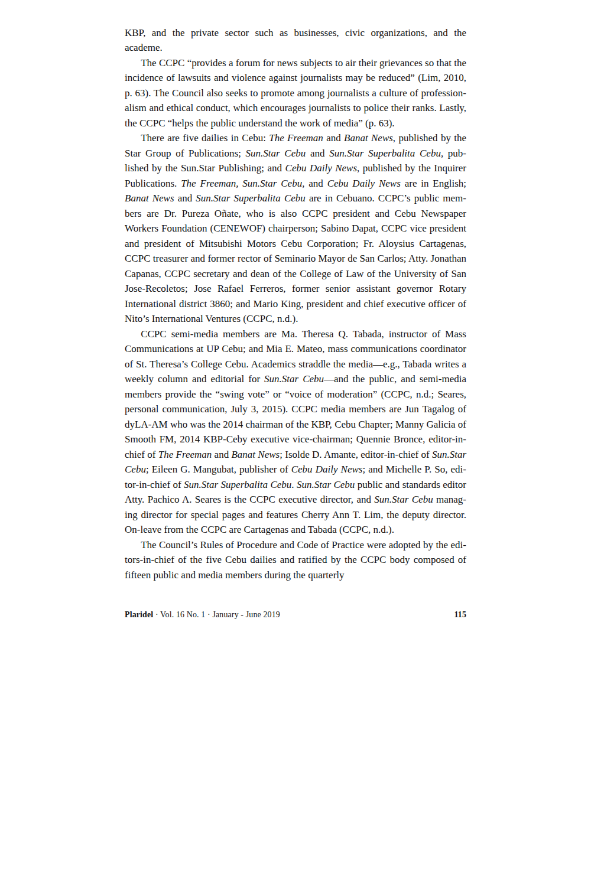KBP, and the private sector such as businesses, civic organizations, and the academe.
The CCPC “provides a forum for news subjects to air their grievances so that the incidence of lawsuits and violence against journalists may be reduced” (Lim, 2010, p. 63). The Council also seeks to promote among journalists a culture of professionalism and ethical conduct, which encourages journalists to police their ranks. Lastly, the CCPC “helps the public understand the work of media” (p. 63).
There are five dailies in Cebu: The Freeman and Banat News, published by the Star Group of Publications; Sun.Star Cebu and Sun.Star Superbalita Cebu, published by the Sun.Star Publishing; and Cebu Daily News, published by the Inquirer Publications. The Freeman, Sun.Star Cebu, and Cebu Daily News are in English; Banat News and Sun.Star Superbalita Cebu are in Cebuano. CCPC’s public members are Dr. Pureza Oñate, who is also CCPC president and Cebu Newspaper Workers Foundation (CENEWOF) chairperson; Sabino Dapat, CCPC vice president and president of Mitsubishi Motors Cebu Corporation; Fr. Aloysius Cartagenas, CCPC treasurer and former rector of Seminario Mayor de San Carlos; Atty. Jonathan Capanas, CCPC secretary and dean of the College of Law of the University of San Jose-Recoletos; Jose Rafael Ferreros, former senior assistant governor Rotary International district 3860; and Mario King, president and chief executive officer of Nito’s International Ventures (CCPC, n.d.).
CCPC semi-media members are Ma. Theresa Q. Tabada, instructor of Mass Communications at UP Cebu; and Mia E. Mateo, mass communications coordinator of St. Theresa’s College Cebu. Academics straddle the media—e.g., Tabada writes a weekly column and editorial for Sun.Star Cebu—and the public, and semi-media members provide the “swing vote” or “voice of moderation” (CCPC, n.d.; Seares, personal communication, July 3, 2015). CCPC media members are Jun Tagalog of dyLA-AM who was the 2014 chairman of the KBP, Cebu Chapter; Manny Galicia of Smooth FM, 2014 KBP-Ceby executive vice-chairman; Quennie Bronce, editor-in-chief of The Freeman and Banat News; Isolde D. Amante, editor-in-chief of Sun.Star Cebu; Eileen G. Mangubat, publisher of Cebu Daily News; and Michelle P. So, editor-in-chief of Sun.Star Superbalita Cebu. Sun.Star Cebu public and standards editor Atty. Pachico A. Seares is the CCPC executive director, and Sun.Star Cebu managing director for special pages and features Cherry Ann T. Lim, the deputy director. On-leave from the CCPC are Cartagenas and Tabada (CCPC, n.d.).
The Council’s Rules of Procedure and Code of Practice were adopted by the editors-in-chief of the five Cebu dailies and ratified by the CCPC body composed of fifteen public and media members during the quarterly
Plaridel · Vol. 16 No. 1 · January - June 2019 115